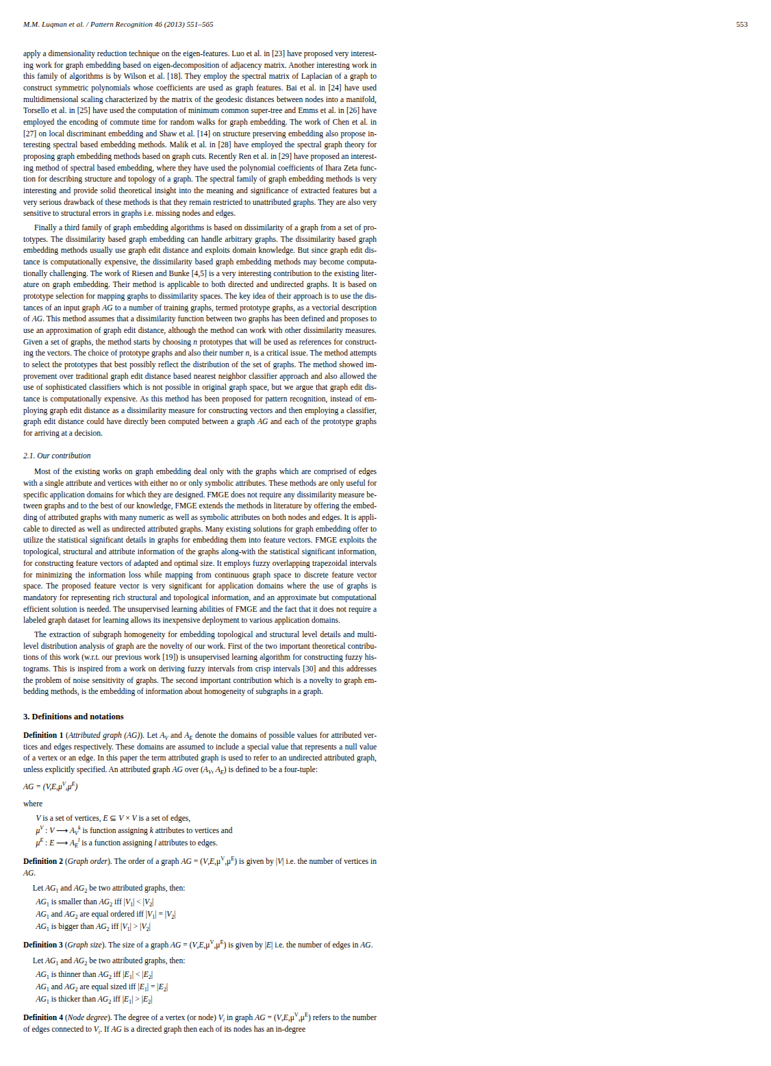M.M. Luqman et al. / Pattern Recognition 46 (2013) 551–565 553
apply a dimensionality reduction technique on the eigen-features. Luo et al. in [23] have proposed very interesting work for graph embedding based on eigen-decomposition of adjacency matrix. Another interesting work in this family of algorithms is by Wilson et al. [18]. They employ the spectral matrix of Laplacian of a graph to construct symmetric polynomials whose coefficients are used as graph features. Bai et al. in [24] have used multidimensional scaling characterized by the matrix of the geodesic distances between nodes into a manifold, Torsello et al. in [25] have used the computation of minimum common super-tree and Emms et al. in [26] have employed the encoding of commute time for random walks for graph embedding. The work of Chen et al. in [27] on local discriminant embedding and Shaw et al. [14] on structure preserving embedding also propose interesting spectral based embedding methods. Malik et al. in [28] have employed the spectral graph theory for proposing graph embedding methods based on graph cuts. Recently Ren et al. in [29] have proposed an interesting method of spectral based embedding, where they have used the polynomial coefficients of Ihara Zeta function for describing structure and topology of a graph. The spectral family of graph embedding methods is very interesting and provide solid theoretical insight into the meaning and significance of extracted features but a very serious drawback of these methods is that they remain restricted to unattributed graphs. They are also very sensitive to structural errors in graphs i.e. missing nodes and edges.
Finally a third family of graph embedding algorithms is based on dissimilarity of a graph from a set of prototypes. The dissimilarity based graph embedding can handle arbitrary graphs. The dissimilarity based graph embedding methods usually use graph edit distance and exploits domain knowledge. But since graph edit distance is computationally expensive, the dissimilarity based graph embedding methods may become computationally challenging. The work of Riesen and Bunke [4,5] is a very interesting contribution to the existing literature on graph embedding. Their method is applicable to both directed and undirected graphs. It is based on prototype selection for mapping graphs to dissimilarity spaces. The key idea of their approach is to use the distances of an input graph AG to a number of training graphs, termed prototype graphs, as a vectorial description of AG. This method assumes that a dissimilarity function between two graphs has been defined and proposes to use an approximation of graph edit distance, although the method can work with other dissimilarity measures. Given a set of graphs, the method starts by choosing n prototypes that will be used as references for constructing the vectors. The choice of prototype graphs and also their number n, is a critical issue. The method attempts to select the prototypes that best possibly reflect the distribution of the set of graphs. The method showed improvement over traditional graph edit distance based nearest neighbor classifier approach and also allowed the use of sophisticated classifiers which is not possible in original graph space, but we argue that graph edit distance is computationally expensive. As this method has been proposed for pattern recognition, instead of employing graph edit distance as a dissimilarity measure for constructing vectors and then employing a classifier, graph edit distance could have directly been computed between a graph AG and each of the prototype graphs for arriving at a decision.
2.1. Our contribution
Most of the existing works on graph embedding deal only with the graphs which are comprised of edges with a single attribute and vertices with either no or only symbolic attributes. These methods are only useful for specific application domains for which they are designed. FMGE does not require any dissimilarity measure between graphs and to the best of our knowledge, FMGE extends the methods in literature by offering the embedding of attributed graphs with many numeric as well as symbolic attributes on both nodes and edges. It is applicable to directed as well as undirected attributed graphs. Many existing solutions for graph embedding offer to utilize the statistical significant details in graphs for embedding them into feature vectors. FMGE exploits the topological, structural and attribute information of the graphs along-with the statistical significant information, for constructing feature vectors of adapted and optimal size. It employs fuzzy overlapping trapezoidal intervals for minimizing the information loss while mapping from continuous graph space to discrete feature vector space. The proposed feature vector is very significant for application domains where the use of graphs is mandatory for representing rich structural and topological information, and an approximate but computational efficient solution is needed. The unsupervised learning abilities of FMGE and the fact that it does not require a labeled graph dataset for learning allows its inexpensive deployment to various application domains.
The extraction of subgraph homogeneity for embedding topological and structural level details and multilevel distribution analysis of graph are the novelty of our work. First of the two important theoretical contributions of this work (w.r.t. our previous work [19]) is unsupervised learning algorithm for constructing fuzzy histograms. This is inspired from a work on deriving fuzzy intervals from crisp intervals [30] and this addresses the problem of noise sensitivity of graphs. The second important contribution which is a novelty to graph embedding methods, is the embedding of information about homogeneity of subgraphs in a graph.
3. Definitions and notations
Definition 1 (Attributed graph (AG)). Let AV and AE denote the domains of possible values for attributed vertices and edges respectively. These domains are assumed to include a special value that represents a null value of a vertex or an edge. In this paper the term attributed graph is used to refer to an undirected attributed graph, unless explicitly specified. An attributed graph AG over (AV, AE) is defined to be a four-tuple:
AG = (V,E,μV,μE)
where
V is a set of vertices, E ⊆ V × V is a set of edges,
μV : V ⟶ AVk is function assigning k attributes to vertices and
μE : E ⟶ AEl is a function assigning l attributes to edges.
Definition 2 (Graph order). The order of a graph AG = (V,E,μV,μE) is given by |V| i.e. the number of vertices in AG.
Let AG1 and AG2 be two attributed graphs, then:
AG1 is smaller than AG2 iff |V1| < |V2|
AG1 and AG2 are equal ordered iff |V1| = |V2|
AG1 is bigger than AG2 iff |V1| > |V2|
Definition 3 (Graph size). The size of a graph AG = (V,E,μV,μE) is given by |E| i.e. the number of edges in AG.
Let AG1 and AG2 be two attributed graphs, then:
AG1 is thinner than AG2 iff |E1| < |E2|
AG1 and AG2 are equal sized iff |E1| = |E2|
AG1 is thicker than AG2 iff |E1| > |E2|
Definition 4 (Node degree). The degree of a vertex (or node) Vi in graph AG = (V,E,μV,μE) refers to the number of edges connected to Vi. If AG is a directed graph then each of its nodes has an in-degree